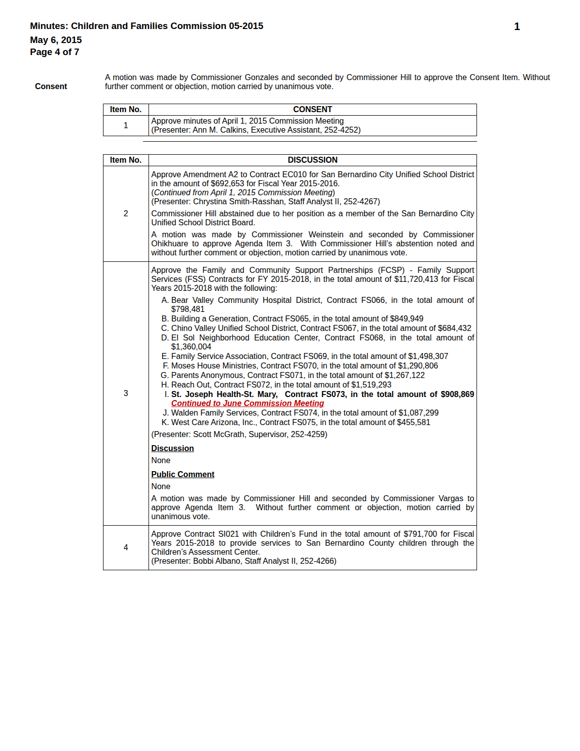Minutes: Children and Families Commission 05-2015 1
May 6, 2015
Page 4 of 7
Consent
A motion was made by Commissioner Gonzales and seconded by Commissioner Hill to approve the Consent Item. Without further comment or objection, motion carried by unanimous vote.
| Item No. | CONSENT |
| --- | --- |
| 1 | Approve minutes of April 1, 2015 Commission Meeting (Presenter: Ann M. Calkins, Executive Assistant, 252-4252) |
| Item No. | DISCUSSION |
| --- | --- |
| 2 | Approve Amendment A2 to Contract EC010 for San Bernardino City Unified School District in the amount of $692,653 for Fiscal Year 2015-2016. ( Continued from April 1, 2015 Commission Meeting ) (Presenter: Chrystina Smith-Rasshan, Staff Analyst II, 252-4267) Commissioner Hill abstained due to her position as a member of the San Bernardino City Unified School District Board. A motion was made by Commissioner Weinstein and seconded by Commissioner Ohikhuare to approve Agenda Item 3. With Commissioner Hill’s abstention noted and without further comment or objection, motion carried by unanimous vote. |
| 3 | Approve the Family and Community Support Partnerships (FCSP) - Family Support Services (FSS) Contracts for FY 2015-2018, in the total amount of $11,720,413 for Fiscal Years 2015-2018 with the following: Bear Valley Community Hospital District, Contract FS066, in the total amount of $798,481 Building a Generation, Contract FS065, in the total amount of $849,949 Chino Valley Unified School District, Contract FS067, in the total amount of $684,432 El Sol Neighborhood Education Center, Contract FS068, in the total amount of $1,360,004 Family Service Association, Contract FS069, in the total amount of $1,498,307 Moses House Ministries, Contract FS070, in the total amount of $1,290,806 Parents Anonymous, Contract FS071, in the total amount of $1,267,122 Reach Out, Contract FS072, in the total amount of $1,519,293 St. Joseph Health-St. Mary, Contract FS073, in the total amount of $908,869 Continued to June Commission Meeting Walden Family Services, Contract FS074, in the total amount of $1,087,299 West Care Arizona, Inc., Contract FS075, in the total amount of $455,581 (Presenter: Scott McGrath, Supervisor, 252-4259) Discussion None Public Comment None A motion was made by Commissioner Hill and seconded by Commissioner Vargas to approve Agenda Item 3. Without further comment or objection, motion carried by unanimous vote. |
| 4 | Approve Contract SI021 with Children’s Fund in the total amount of $791,700 for Fiscal Years 2015-2018 to provide services to San Bernardino County children through the Children’s Assessment Center. (Presenter: Bobbi Albano, Staff Analyst II, 252-4266) |